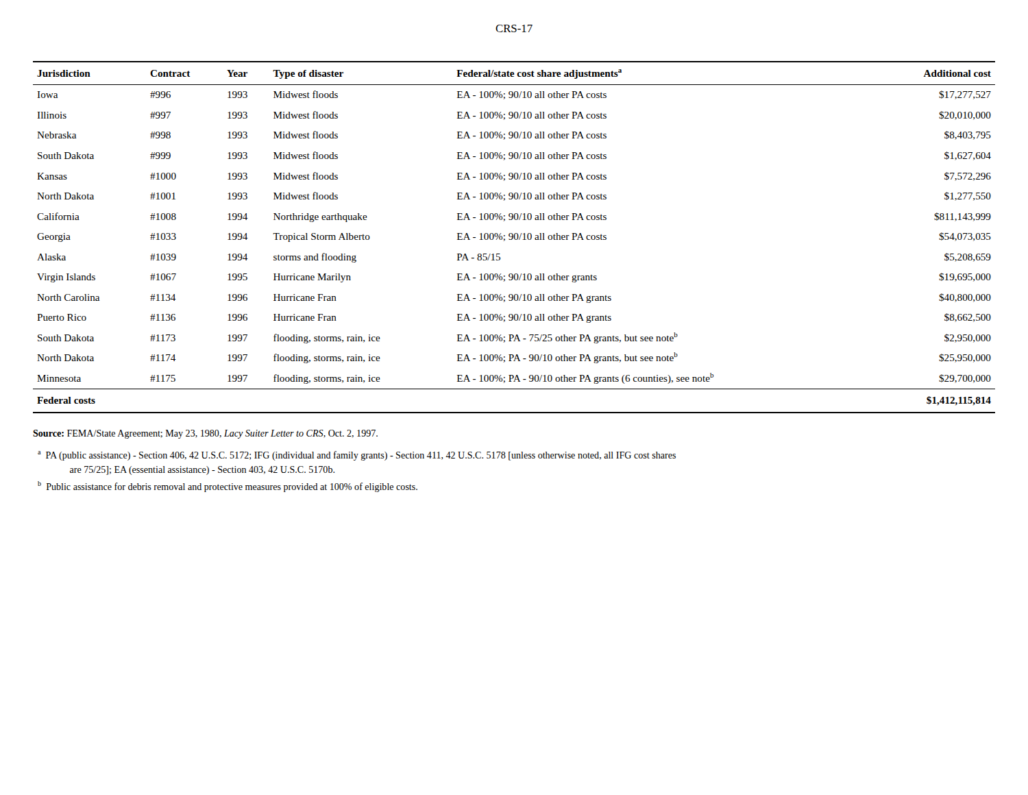CRS-17
| Jurisdiction | Contract | Year | Type of disaster | Federal/state cost share adjustments a | Additional cost |
| --- | --- | --- | --- | --- | --- |
| Iowa | #996 | 1993 | Midwest floods | EA - 100%; 90/10 all other PA costs | $17,277,527 |
| Illinois | #997 | 1993 | Midwest floods | EA - 100%; 90/10 all other PA costs | $20,010,000 |
| Nebraska | #998 | 1993 | Midwest floods | EA - 100%; 90/10 all other PA costs | $8,403,795 |
| South Dakota | #999 | 1993 | Midwest floods | EA - 100%; 90/10 all other PA costs | $1,627,604 |
| Kansas | #1000 | 1993 | Midwest floods | EA - 100%; 90/10 all other PA costs | $7,572,296 |
| North Dakota | #1001 | 1993 | Midwest floods | EA - 100%; 90/10 all other PA costs | $1,277,550 |
| California | #1008 | 1994 | Northridge earthquake | EA - 100%; 90/10 all other PA costs | $811,143,999 |
| Georgia | #1033 | 1994 | Tropical Storm Alberto | EA - 100%; 90/10 all other PA costs | $54,073,035 |
| Alaska | #1039 | 1994 | storms and flooding | PA - 85/15 | $5,208,659 |
| Virgin Islands | #1067 | 1995 | Hurricane Marilyn | EA - 100%; 90/10 all other grants | $19,695,000 |
| North Carolina | #1134 | 1996 | Hurricane Fran | EA - 100%; 90/10 all other PA grants | $40,800,000 |
| Puerto Rico | #1136 | 1996 | Hurricane Fran | EA - 100%; 90/10 all other PA grants | $8,662,500 |
| South Dakota | #1173 | 1997 | flooding, storms, rain, ice | EA - 100%; PA - 75/25 other PA grants, but see note b | $2,950,000 |
| North Dakota | #1174 | 1997 | flooding, storms, rain, ice | EA - 100%; PA - 90/10 other PA grants, but see note b | $25,950,000 |
| Minnesota | #1175 | 1997 | flooding, storms, rain, ice | EA - 100%; PA - 90/10 other PA grants (6 counties), see note b | $29,700,000 |
| Federal costs | $1,412,115,814 |
Source: FEMA/State Agreement; May 23, 1980, Lacy Suiter Letter to CRS, Oct. 2, 1997.
a PA (public assistance) - Section 406, 42 U.S.C. 5172; IFG (individual and family grants) - Section 411, 42 U.S.C. 5178 [unless otherwise noted, all IFG cost shares are 75/25]; EA (essential assistance) - Section 403, 42 U.S.C. 5170b.
b Public assistance for debris removal and protective measures provided at 100% of eligible costs.